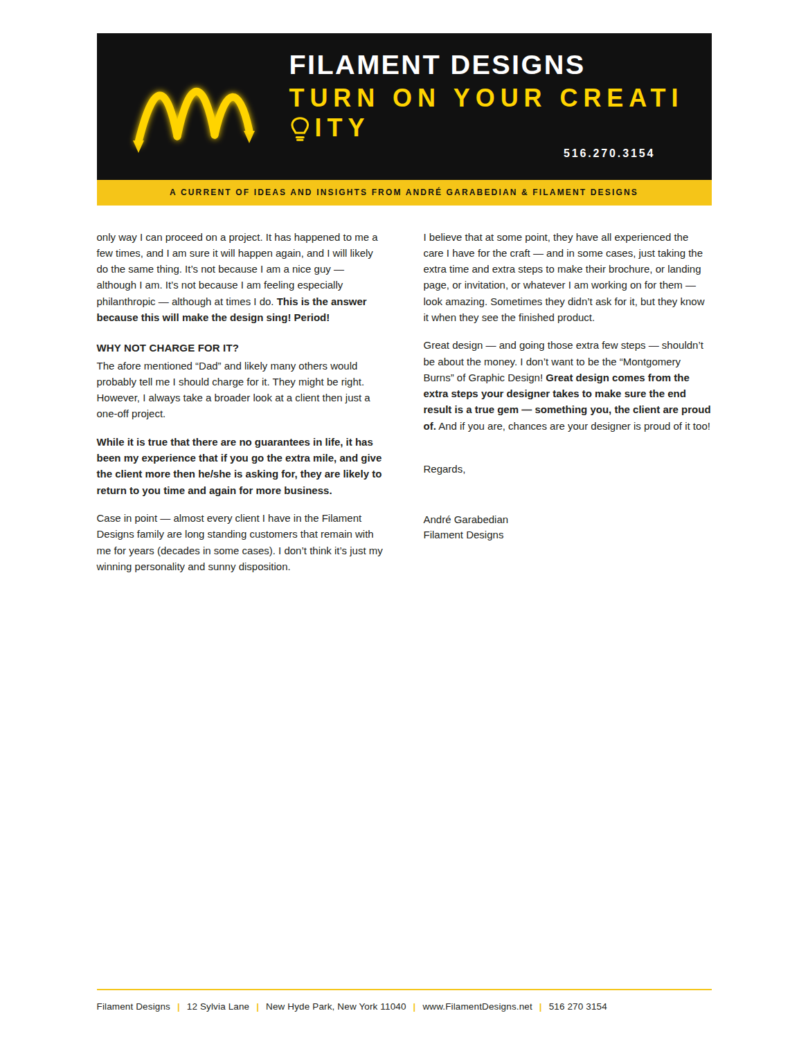Filament Designs
Turn on your creati ity
516.270.3154
A current of ideas and insights from André Garabedian & Filament Designs
only way I can proceed on a project. It has happened to me a few times, and I am sure it will happen again, and I will likely do the same thing. It’s not because I am a nice guy — although I am. It’s not because I am feeling especially philanthropic — although at times I do. This is the answer because this will make the design sing! Period!
Why not charge for it?
The afore mentioned “Dad” and likely many others would probably tell me I should charge for it. They might be right. However, I always take a broader look at a client then just a one-off project.
While it is true that there are no guarantees in life, it has been my experience that if you go the extra mile, and give the client more then he/she is asking for, they are likely to return to you time and again for more business.
Case in point — almost every client I have in the Filament Designs family are long standing customers that remain with me for years (decades in some cases). I don’t think it’s just my winning personality and sunny disposition.
I believe that at some point, they have all experienced the care I have for the craft — and in some cases, just taking the extra time and extra steps to make their brochure, or landing page, or invitation, or whatever I am working on for them — look amazing. Sometimes they didn’t ask for it, but they know it when they see the finished product.
Great design — and going those extra few steps — shouldn’t be about the money. I don’t want to be the “Montgomery Burns” of Graphic Design! Great design comes from the extra steps your designer takes to make sure the end result is a true gem — something you, the client are proud of. And if you are, chances are your designer is proud of it too!
Regards,
André Garabedian
Filament Designs
Filament Designs | 12 Sylvia Lane | New Hyde Park, New York 11040 | www.FilamentDesigns.net | 516 270 3154